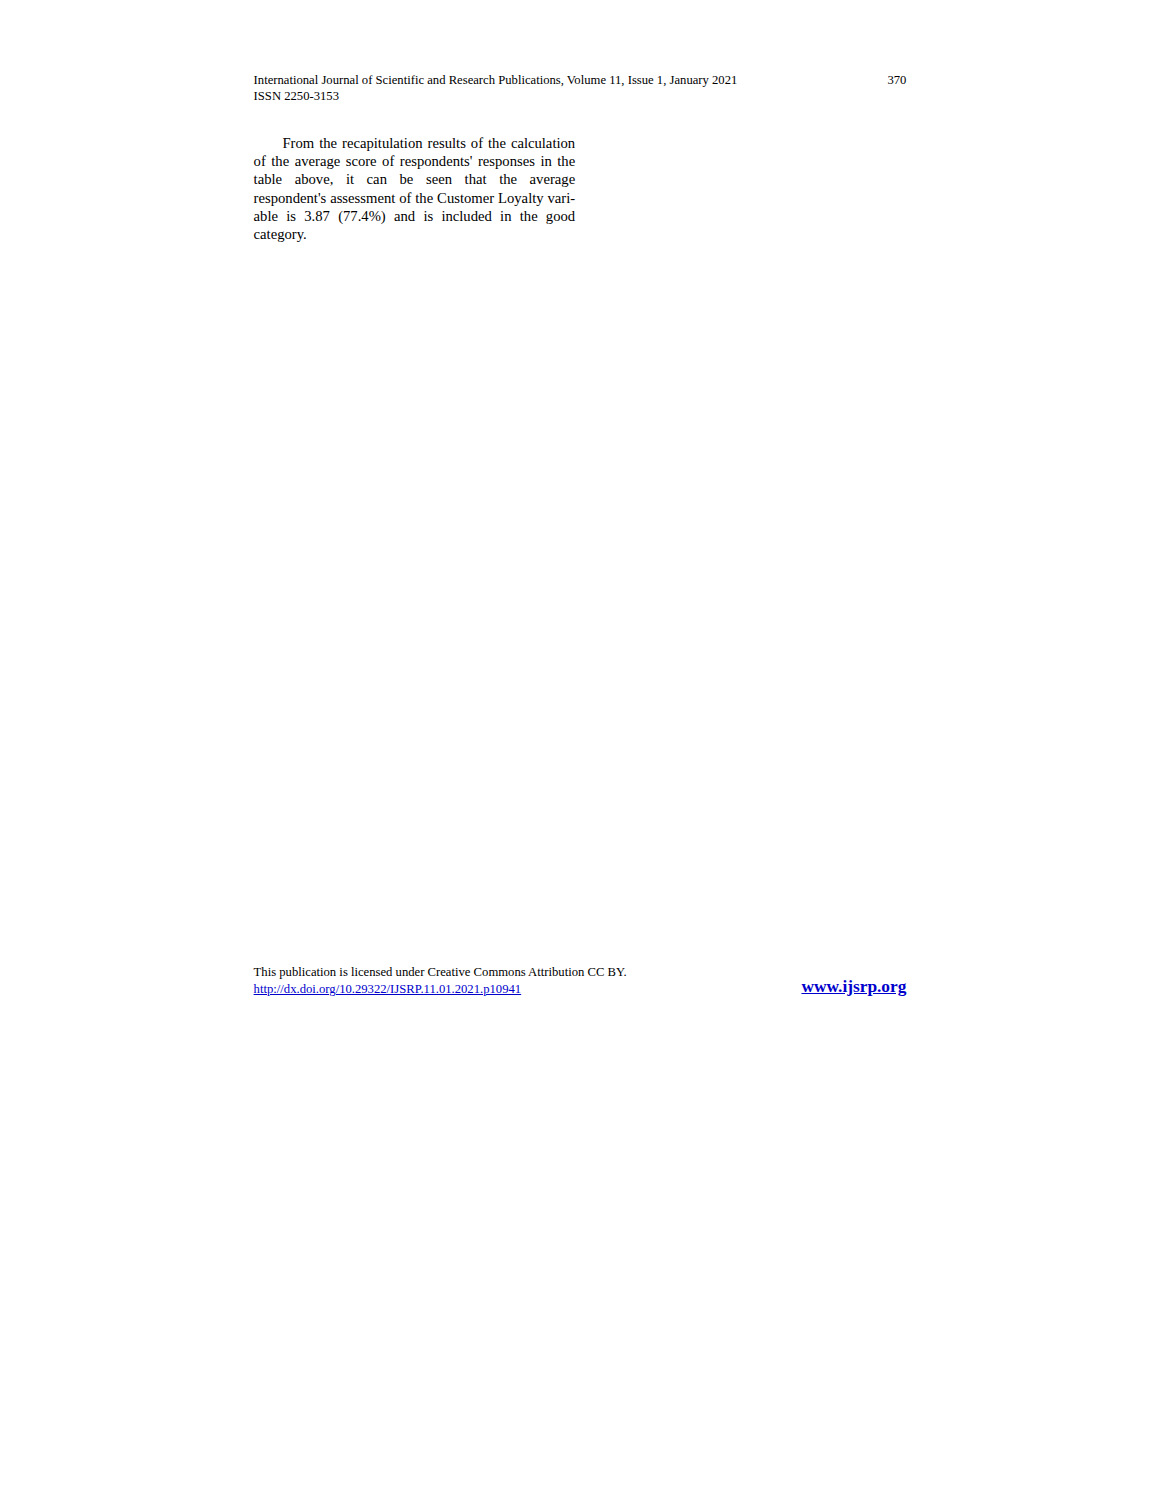International Journal of Scientific and Research Publications, Volume 11, Issue 1, January 2021 ISSN 2250-3153
370
From the recapitulation results of the calculation of the average score of respondents' responses in the table above, it can be seen that the average respondent's assessment of the Customer Loyalty variable is 3.87 (77.4%) and is included in the good category.
This publication is licensed under Creative Commons Attribution CC BY.
http://dx.doi.org/10.29322/IJSRP.11.01.2021.p10941
www.ijsrp.org